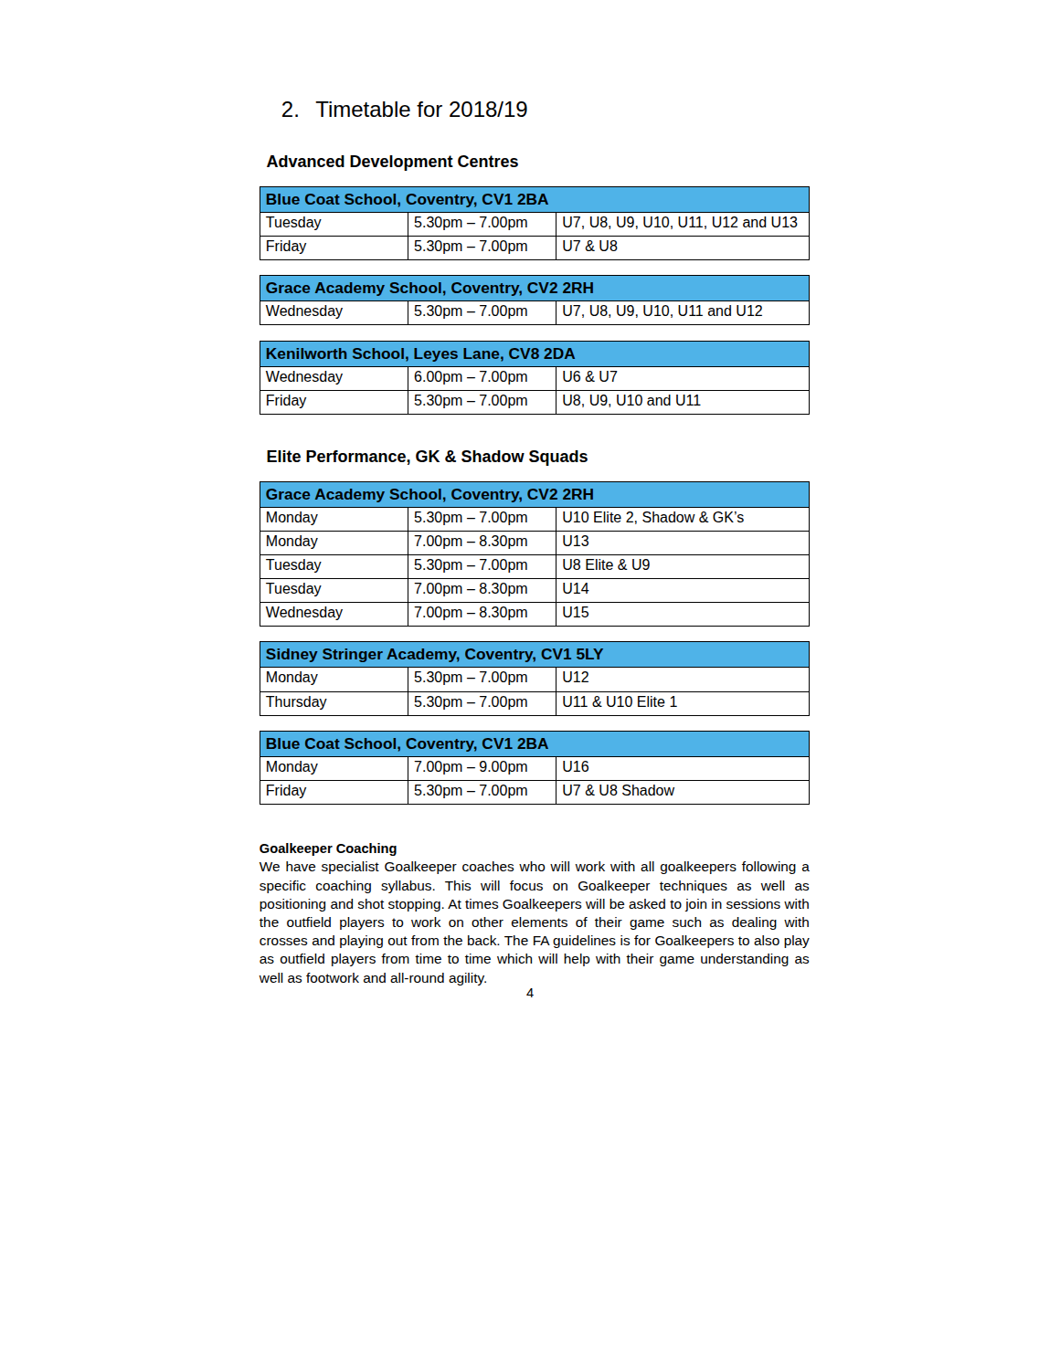2. Timetable for 2018/19
Advanced Development Centres
| Blue Coat School, Coventry, CV1 2BA |
| --- |
| Tuesday | 5.30pm – 7.00pm | U7, U8, U9, U10, U11, U12 and U13 |
| Friday | 5.30pm – 7.00pm | U7 & U8 |
| Grace Academy School, Coventry, CV2 2RH |
| --- |
| Wednesday | 5.30pm – 7.00pm | U7, U8, U9, U10, U11 and U12 |
| Kenilworth School, Leyes Lane, CV8 2DA |
| --- |
| Wednesday | 6.00pm – 7.00pm | U6 & U7 |
| Friday | 5.30pm – 7.00pm | U8, U9, U10 and U11 |
Elite Performance, GK & Shadow Squads
| Grace Academy School, Coventry, CV2 2RH |
| --- |
| Monday | 5.30pm – 7.00pm | U10 Elite 2, Shadow & GK’s |
| Monday | 7.00pm – 8.30pm | U13 |
| Tuesday | 5.30pm – 7.00pm | U8 Elite & U9 |
| Tuesday | 7.00pm – 8.30pm | U14 |
| Wednesday | 7.00pm – 8.30pm | U15 |
| Sidney Stringer Academy, Coventry, CV1 5LY |
| --- |
| Monday | 5.30pm – 7.00pm | U12 |
| Thursday | 5.30pm – 7.00pm | U11 & U10 Elite 1 |
| Blue Coat School, Coventry, CV1 2BA |
| --- |
| Monday | 7.00pm – 9.00pm | U16 |
| Friday | 5.30pm – 7.00pm | U7 & U8 Shadow |
Goalkeeper Coaching
We have specialist Goalkeeper coaches who will work with all goalkeepers following a specific coaching syllabus. This will focus on Goalkeeper techniques as well as positioning and shot stopping. At times Goalkeepers will be asked to join in sessions with the outfield players to work on other elements of their game such as dealing with crosses and playing out from the back. The FA guidelines is for Goalkeepers to also play as outfield players from time to time which will help with their game understanding as well as footwork and all-round agility.
4